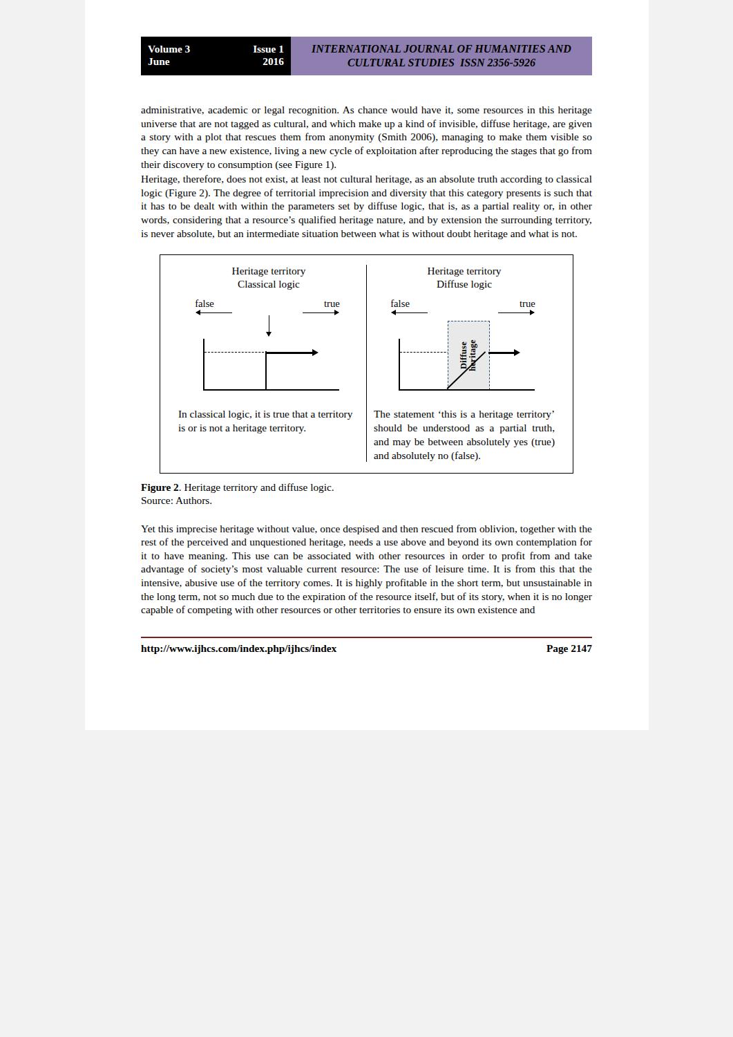| Volume 3 | Issue 1 |
| June | 2016 |
INTERNATIONAL JOURNAL OF HUMANITIES AND
CULTURAL STUDIES ISSN 2356-5926
administrative, academic or legal recognition. As chance would have it, some resources in this heritage universe that are not tagged as cultural, and which make up a kind of invisible, diffuse heritage, are given a story with a plot that rescues them from anonymity (Smith 2006), managing to make them visible so they can have a new existence, living a new cycle of exploitation after reproducing the stages that go from their discovery to consumption (see Figure 1).
Heritage, therefore, does not exist, at least not cultural heritage, as an absolute truth according to classical logic (Figure 2). The degree of territorial imprecision and diversity that this category presents is such that it has to be dealt with within the parameters set by diffuse logic, that is, as a partial reality or, in other words, considering that a resource’s qualified heritage nature, and by extension the surrounding territory, is never absolute, but an intermediate situation between what is without doubt heritage and what is not.
Heritage territory
Classical logic
false true
In classical logic, it is true that a territory is or is not a heritage territory.
Heritage territory
Diffuse logic
false true Diffuse
heritage
The statement ‘this is a heritage territory’ should be understood as a partial truth, and may be between absolutely yes (true) and absolutely no (false).
Figure 2. Heritage territory and diffuse logic. Source: Authors.
Yet this imprecise heritage without value, once despised and then rescued from oblivion, together with the rest of the perceived and unquestioned heritage, needs a use above and beyond its own contemplation for it to have meaning. This use can be associated with other resources in order to profit from and take advantage of society’s most valuable current resource: The use of leisure time. It is from this that the intensive, abusive use of the territory comes. It is highly profitable in the short term, but unsustainable in the long term, not so much due to the expiration of the resource itself, but of its story, when it is no longer capable of competing with other resources or other territories to ensure its own existence and
http://www.ijhcs.com/index.php/ijhcs/index Page 2147